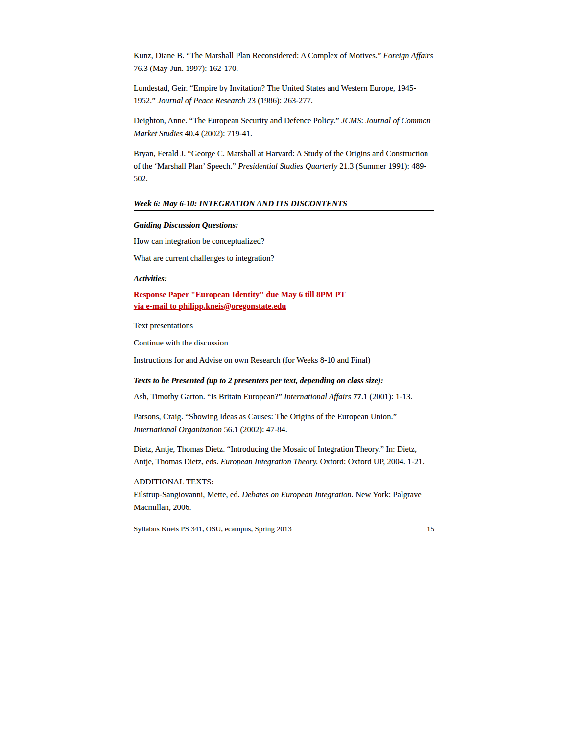Kunz, Diane B. “The Marshall Plan Reconsidered: A Complex of Motives.” Foreign Affairs 76.3 (May-Jun. 1997): 162-170.
Lundestad, Geir. “Empire by Invitation? The United States and Western Europe, 1945-1952.” Journal of Peace Research 23 (1986): 263-277.
Deighton, Anne. “The European Security and Defence Policy.” JCMS: Journal of Common Market Studies 40.4 (2002): 719-41.
Bryan, Ferald J. “George C. Marshall at Harvard: A Study of the Origins and Construction of the ‘Marshall Plan’ Speech.” Presidential Studies Quarterly 21.3 (Summer 1991): 489-502.
Week 6: May 6-10: INTEGRATION AND ITS DISCONTENTS
Guiding Discussion Questions:
How can integration be conceptualized?
What are current challenges to integration?
Activities:
Response Paper "European Identity" due May 6 till 8PM PT
via e-mail to philipp.kneis@oregonstate.edu
Text presentations
Continue with the discussion
Instructions for and Advise on own Research (for Weeks 8-10 and Final)
Texts to be Presented (up to 2 presenters per text, depending on class size):
Ash, Timothy Garton. “Is Britain European?” International Affairs 77.1 (2001): 1-13.
Parsons, Craig. “Showing Ideas as Causes: The Origins of the European Union.” International Organization 56.1 (2002): 47-84.
Dietz, Antje, Thomas Dietz. “Introducing the Mosaic of Integration Theory.” In: Dietz, Antje, Thomas Dietz, eds. European Integration Theory. Oxford: Oxford UP, 2004. 1-21.
ADDITIONAL TEXTS: Eilstrup-Sangiovanni, Mette, ed. Debates on European Integration. New York: Palgrave Macmillan, 2006.
Syllabus Kneis PS 341, OSU, ecampus, Spring 2013 15